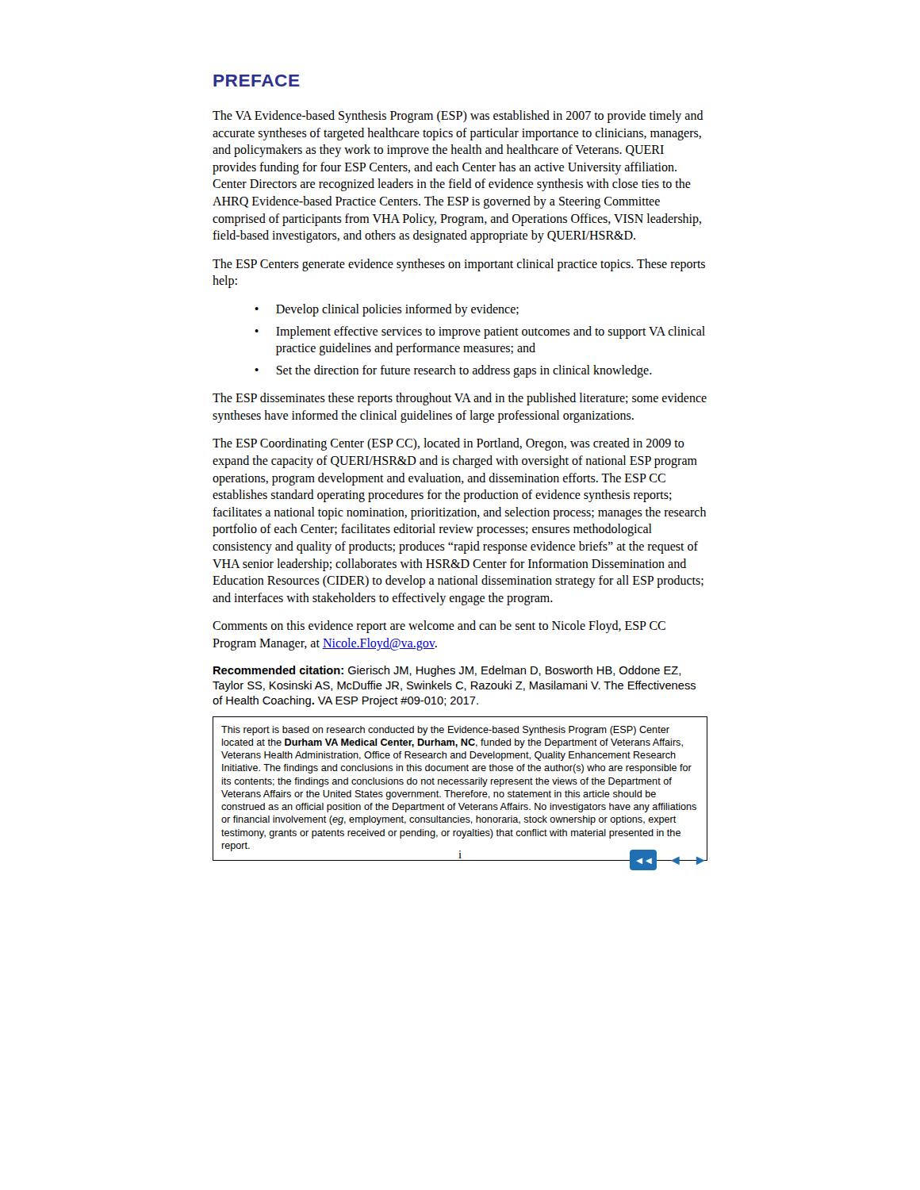PREFACE
The VA Evidence-based Synthesis Program (ESP) was established in 2007 to provide timely and accurate syntheses of targeted healthcare topics of particular importance to clinicians, managers, and policymakers as they work to improve the health and healthcare of Veterans. QUERI provides funding for four ESP Centers, and each Center has an active University affiliation. Center Directors are recognized leaders in the field of evidence synthesis with close ties to the AHRQ Evidence-based Practice Centers. The ESP is governed by a Steering Committee comprised of participants from VHA Policy, Program, and Operations Offices, VISN leadership, field-based investigators, and others as designated appropriate by QUERI/HSR&D.
The ESP Centers generate evidence syntheses on important clinical practice topics. These reports help:
Develop clinical policies informed by evidence;
Implement effective services to improve patient outcomes and to support VA clinical practice guidelines and performance measures; and
Set the direction for future research to address gaps in clinical knowledge.
The ESP disseminates these reports throughout VA and in the published literature; some evidence syntheses have informed the clinical guidelines of large professional organizations.
The ESP Coordinating Center (ESP CC), located in Portland, Oregon, was created in 2009 to expand the capacity of QUERI/HSR&D and is charged with oversight of national ESP program operations, program development and evaluation, and dissemination efforts. The ESP CC establishes standard operating procedures for the production of evidence synthesis reports; facilitates a national topic nomination, prioritization, and selection process; manages the research portfolio of each Center; facilitates editorial review processes; ensures methodological consistency and quality of products; produces “rapid response evidence briefs” at the request of VHA senior leadership; collaborates with HSR&D Center for Information Dissemination and Education Resources (CIDER) to develop a national dissemination strategy for all ESP products; and interfaces with stakeholders to effectively engage the program.
Comments on this evidence report are welcome and can be sent to Nicole Floyd, ESP CC Program Manager, at Nicole.Floyd@va.gov.
Recommended citation: Gierisch JM, Hughes JM, Edelman D, Bosworth HB, Oddone EZ, Taylor SS, Kosinski AS, McDuffie JR, Swinkels C, Razouki Z, Masilamani V. The Effectiveness of Health Coaching. VA ESP Project #09-010; 2017.
This report is based on research conducted by the Evidence-based Synthesis Program (ESP) Center located at the Durham VA Medical Center, Durham, NC, funded by the Department of Veterans Affairs, Veterans Health Administration, Office of Research and Development, Quality Enhancement Research Initiative. The findings and conclusions in this document are those of the author(s) who are responsible for its contents; the findings and conclusions do not necessarily represent the views of the Department of Veterans Affairs or the United States government. Therefore, no statement in this article should be construed as an official position of the Department of Veterans Affairs. No investigators have any affiliations or financial involvement (eg, employment, consultancies, honoraria, stock ownership or options, expert testimony, grants or patents received or pending, or royalties) that conflict with material presented in the report.
i
◄◄ ◄ ►